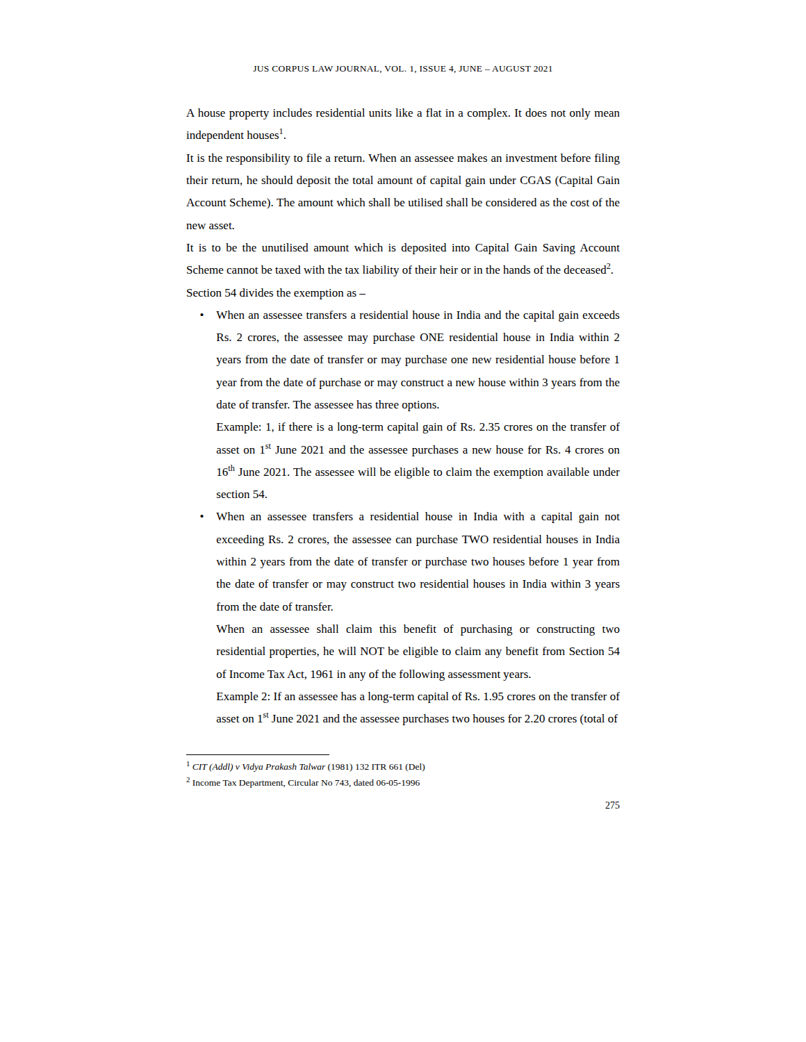JUS CORPUS LAW JOURNAL, VOL. 1, ISSUE 4, JUNE – AUGUST 2021
A house property includes residential units like a flat in a complex. It does not only mean independent houses1.
It is the responsibility to file a return. When an assessee makes an investment before filing their return, he should deposit the total amount of capital gain under CGAS (Capital Gain Account Scheme). The amount which shall be utilised shall be considered as the cost of the new asset.
It is to be the unutilised amount which is deposited into Capital Gain Saving Account Scheme cannot be taxed with the tax liability of their heir or in the hands of the deceased2.
Section 54 divides the exemption as –
When an assessee transfers a residential house in India and the capital gain exceeds Rs. 2 crores, the assessee may purchase ONE residential house in India within 2 years from the date of transfer or may purchase one new residential house before 1 year from the date of purchase or may construct a new house within 3 years from the date of transfer. The assessee has three options.
Example: 1, if there is a long-term capital gain of Rs. 2.35 crores on the transfer of asset on 1st June 2021 and the assessee purchases a new house for Rs. 4 crores on 16th June 2021. The assessee will be eligible to claim the exemption available under section 54.
When an assessee transfers a residential house in India with a capital gain not exceeding Rs. 2 crores, the assessee can purchase TWO residential houses in India within 2 years from the date of transfer or purchase two houses before 1 year from the date of transfer or may construct two residential houses in India within 3 years from the date of transfer.
When an assessee shall claim this benefit of purchasing or constructing two residential properties, he will NOT be eligible to claim any benefit from Section 54 of Income Tax Act, 1961 in any of the following assessment years.
Example 2: If an assessee has a long-term capital of Rs. 1.95 crores on the transfer of asset on 1st June 2021 and the assessee purchases two houses for 2.20 crores (total of
1 CIT (Addl) v Vidya Prakash Talwar (1981) 132 ITR 661 (Del)
2 Income Tax Department, Circular No 743, dated 06-05-1996
275